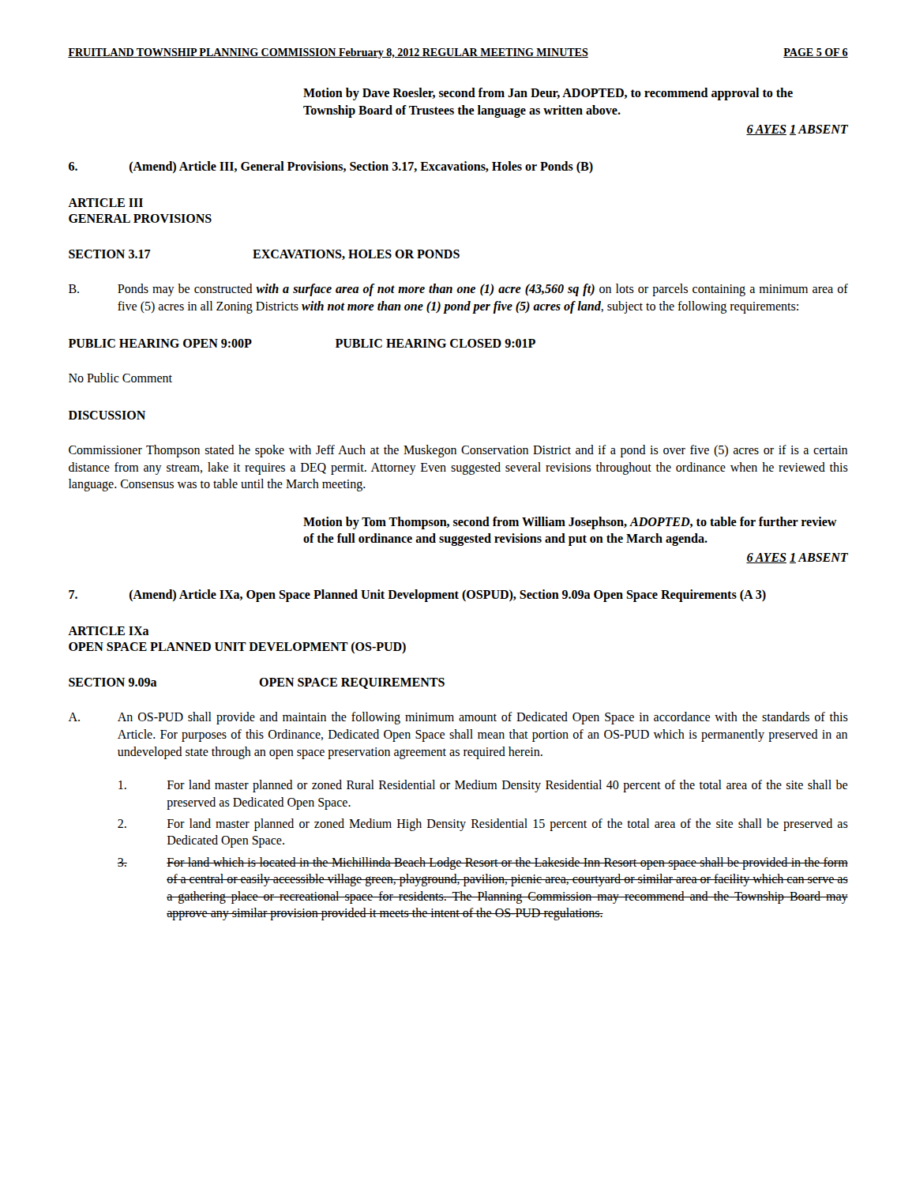FRUITLAND TOWNSHIP PLANNING COMMISSION February 8, 2012 REGULAR MEETING MINUTES PAGE 5 OF 6
Motion by Dave Roesler, second from Jan Deur, ADOPTED, to recommend approval to the Township Board of Trustees the language as written above.
6 AYES 1 ABSENT
6. (Amend) Article III, General Provisions, Section 3.17, Excavations, Holes or Ponds (B)
ARTICLE III
GENERAL PROVISIONS
SECTION 3.17EXCAVATIONS, HOLES OR PONDS
B. Ponds may be constructed with a surface area of not more than one (1) acre (43,560 sq ft) on lots or parcels containing a minimum area of five (5) acres in all Zoning Districts with not more than one (1) pond per five (5) acres of land, subject to the following requirements:
PUBLIC HEARING OPEN 9:00P PUBLIC HEARING CLOSED 9:01P
No Public Comment
DISCUSSION
Commissioner Thompson stated he spoke with Jeff Auch at the Muskegon Conservation District and if a pond is over five (5) acres or if is a certain distance from any stream, lake it requires a DEQ permit. Attorney Even suggested several revisions throughout the ordinance when he reviewed this language. Consensus was to table until the March meeting.
Motion by Tom Thompson, second from William Josephson, ADOPTED, to table for further review of the full ordinance and suggested revisions and put on the March agenda.
6 AYES 1 ABSENT
7. (Amend) Article IXa, Open Space Planned Unit Development (OSPUD), Section 9.09a Open Space Requirements (A 3)
ARTICLE IXa
OPEN SPACE PLANNED UNIT DEVELOPMENT (OS-PUD)
SECTION 9.09aOPEN SPACE REQUIREMENTS
A. An OS-PUD shall provide and maintain the following minimum amount of Dedicated Open Space in accordance with the standards of this Article. For purposes of this Ordinance, Dedicated Open Space shall mean that portion of an OS-PUD which is permanently preserved in an undeveloped state through an open space preservation agreement as required herein.
1. For land master planned or zoned Rural Residential or Medium Density Residential 40 percent of the total area of the site shall be preserved as Dedicated Open Space.
2. For land master planned or zoned Medium High Density Residential 15 percent of the total area of the site shall be preserved as Dedicated Open Space.
3. For land which is located in the Michillinda Beach Lodge Resort or the Lakeside Inn Resort open space shall be provided in the form of a central or easily accessible village green, playground, pavilion, picnic area, courtyard or similar area or facility which can serve as a gathering place or recreational space for residents. The Planning Commission may recommend and the Township Board may approve any similar provision provided it meets the intent of the OS-PUD regulations.